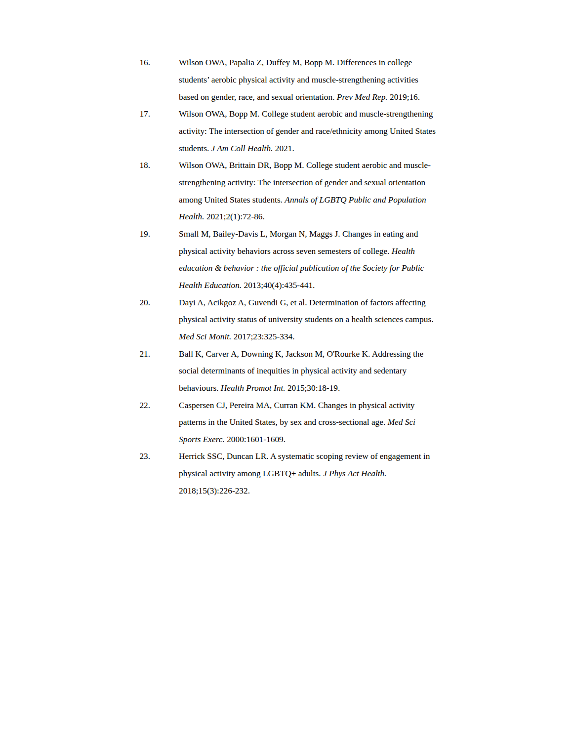16. Wilson OWA, Papalia Z, Duffey M, Bopp M. Differences in college students’ aerobic physical activity and muscle-strengthening activities based on gender, race, and sexual orientation. Prev Med Rep. 2019;16.
17. Wilson OWA, Bopp M. College student aerobic and muscle-strengthening activity: The intersection of gender and race/ethnicity among United States students. J Am Coll Health. 2021.
18. Wilson OWA, Brittain DR, Bopp M. College student aerobic and muscle-strengthening activity: The intersection of gender and sexual orientation among United States students. Annals of LGBTQ Public and Population Health. 2021;2(1):72-86.
19. Small M, Bailey-Davis L, Morgan N, Maggs J. Changes in eating and physical activity behaviors across seven semesters of college. Health education & behavior : the official publication of the Society for Public Health Education. 2013;40(4):435-441.
20. Dayi A, Acikgoz A, Guvendi G, et al. Determination of factors affecting physical activity status of university students on a health sciences campus. Med Sci Monit. 2017;23:325-334.
21. Ball K, Carver A, Downing K, Jackson M, O'Rourke K. Addressing the social determinants of inequities in physical activity and sedentary behaviours. Health Promot Int. 2015;30:18-19.
22. Caspersen CJ, Pereira MA, Curran KM. Changes in physical activity patterns in the United States, by sex and cross-sectional age. Med Sci Sports Exerc. 2000:1601-1609.
23. Herrick SSC, Duncan LR. A systematic scoping review of engagement in physical activity among LGBTQ+ adults. J Phys Act Health. 2018;15(3):226-232.